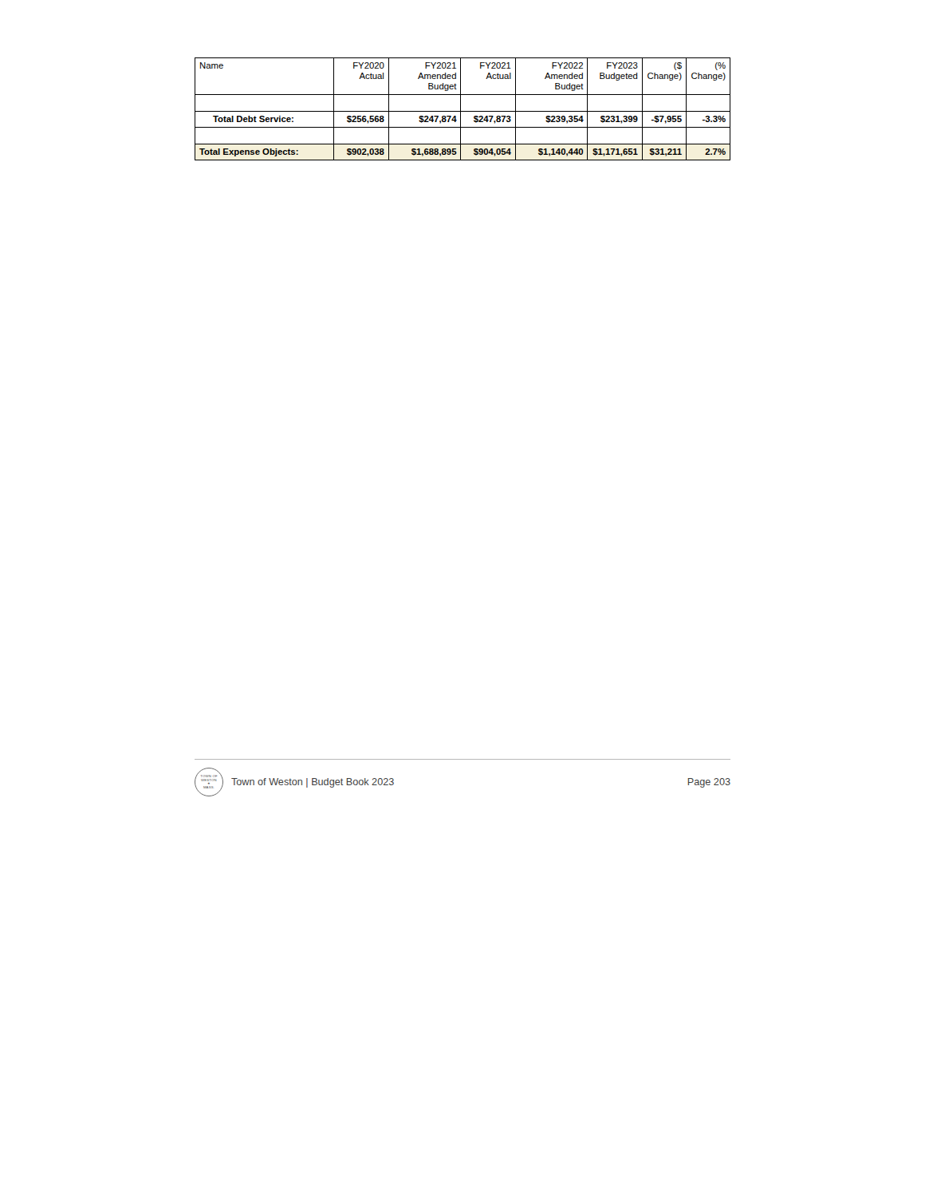| Name | FY2020 Actual | FY2021 Amended Budget | FY2021 Actual | FY2022 Amended Budget | FY2023 Budgeted | ($ Change) | (% Change) |
| --- | --- | --- | --- | --- | --- | --- | --- |
| Total Debt Service: | $256,568 | $247,874 | $247,873 | $239,354 | $231,399 | -$7,955 | -3.3% |
| Total Expense Objects: | $902,038 | $1,688,895 | $904,054 | $1,140,440 | $1,171,651 | $31,211 | 2.7% |
TOWN OF
WESTON
★
MASS.
Town of Weston | Budget Book 2023
Page 203